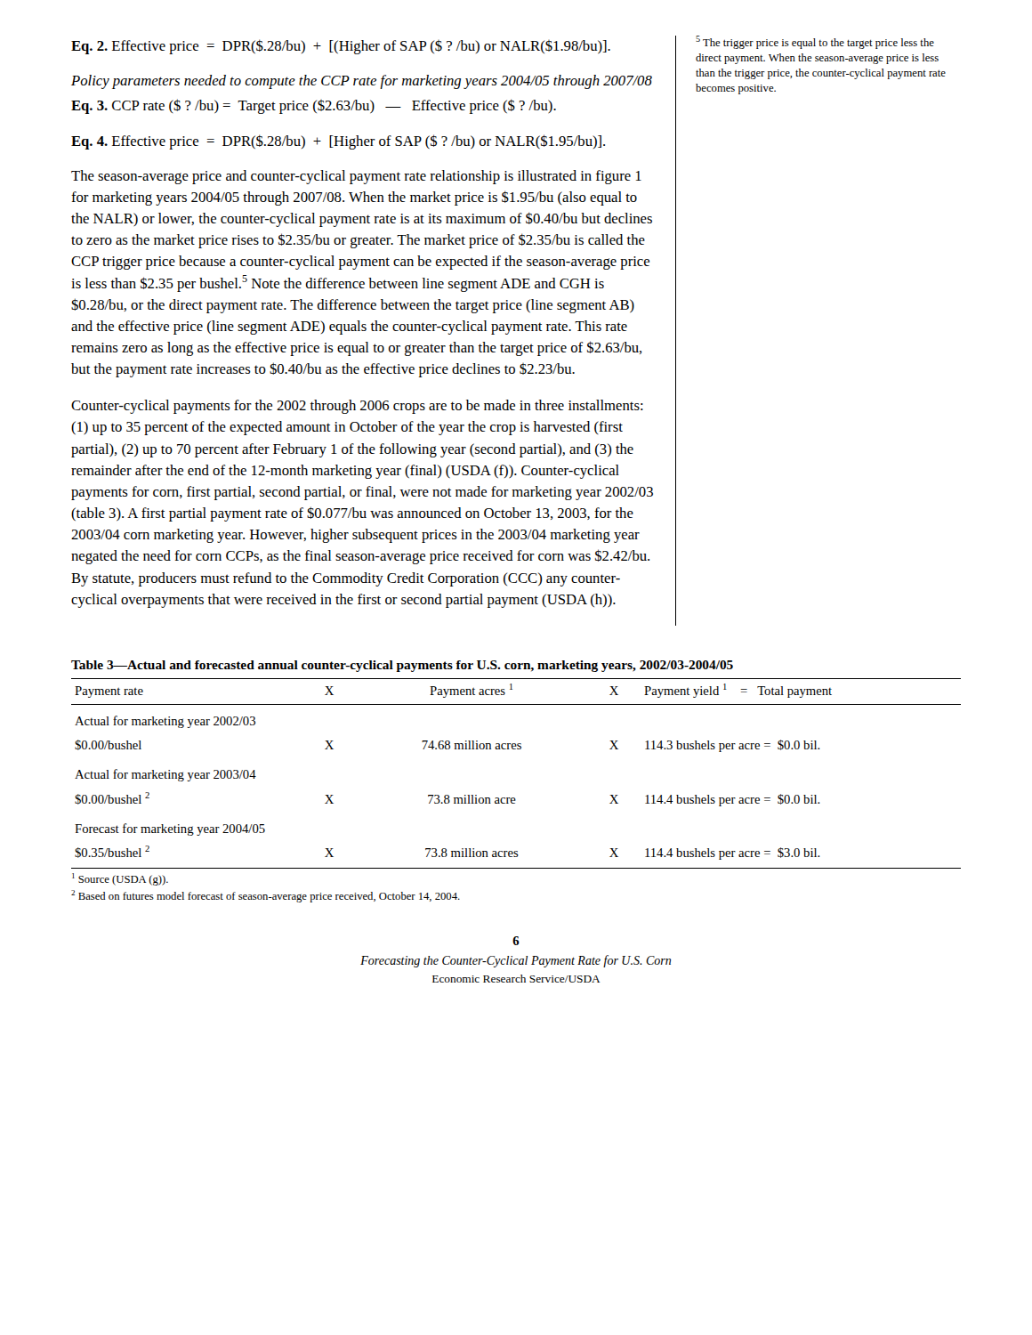Eq. 2. Effective price = DPR($.28/bu) + [(Higher of SAP ($ ? /bu) or NALR($1.98/bu)].
Policy parameters needed to compute the CCP rate for marketing years 2004/05 through 2007/08
Eq. 3. CCP rate ($ ? /bu) = Target price ($2.63/bu) — Effective price ($ ? /bu).
Eq. 4. Effective price = DPR($.28/bu) + [Higher of SAP ($ ? /bu) or NALR($1.95/bu)].
The season-average price and counter-cyclical payment rate relationship is illustrated in figure 1 for marketing years 2004/05 through 2007/08. When the market price is $1.95/bu (also equal to the NALR) or lower, the counter-cyclical payment rate is at its maximum of $0.40/bu but declines to zero as the market price rises to $2.35/bu or greater. The market price of $2.35/bu is called the CCP trigger price because a counter-cyclical payment can be expected if the season-average price is less than $2.35 per bushel.5 Note the difference between line segment ADE and CGH is $0.28/bu, or the direct payment rate. The difference between the target price (line segment AB) and the effective price (line segment ADE) equals the counter-cyclical payment rate. This rate remains zero as long as the effective price is equal to or greater than the target price of $2.63/bu, but the payment rate increases to $0.40/bu as the effective price declines to $2.23/bu.
Counter-cyclical payments for the 2002 through 2006 crops are to be made in three installments: (1) up to 35 percent of the expected amount in October of the year the crop is harvested (first partial), (2) up to 70 percent after February 1 of the following year (second partial), and (3) the remainder after the end of the 12-month marketing year (final) (USDA (f)). Counter-cyclical payments for corn, first partial, second partial, or final, were not made for marketing year 2002/03 (table 3). A first partial payment rate of $0.077/bu was announced on October 13, 2003, for the 2003/04 corn marketing year. However, higher subsequent prices in the 2003/04 marketing year negated the need for corn CCPs, as the final season-average price received for corn was $2.42/bu. By statute, producers must refund to the Commodity Credit Corporation (CCC) any counter-cyclical overpayments that were received in the first or second partial payment (USDA (h)).
5 The trigger price is equal to the target price less the direct payment. When the season-average price is less than the trigger price, the counter-cyclical payment rate becomes positive.
Table 3—Actual and forecasted annual counter-cyclical payments for U.S. corn, marketing years, 2002/03-2004/05
| Payment rate | X | Payment acres 1 | X | Payment yield 1 = Total payment |
| --- | --- | --- | --- | --- |
| Actual for marketing year 2002/03 |
| $0.00/bushel | X | 74.68 million acres | X | 114.3 bushels per acre = $0.0 bil. |
| Actual for marketing year 2003/04 |
| $0.00/bushel 2 | X | 73.8 million acre | X | 114.4 bushels per acre = $0.0 bil. |
| Forecast for marketing year 2004/05 |
| $0.35/bushel 2 | X | 73.8 million acres | X | 114.4 bushels per acre = $3.0 bil. |
1 Source (USDA (g)).
2 Based on futures model forecast of season-average price received, October 14, 2004.
6
Forecasting the Counter-Cyclical Payment Rate for U.S. Corn
Economic Research Service/USDA